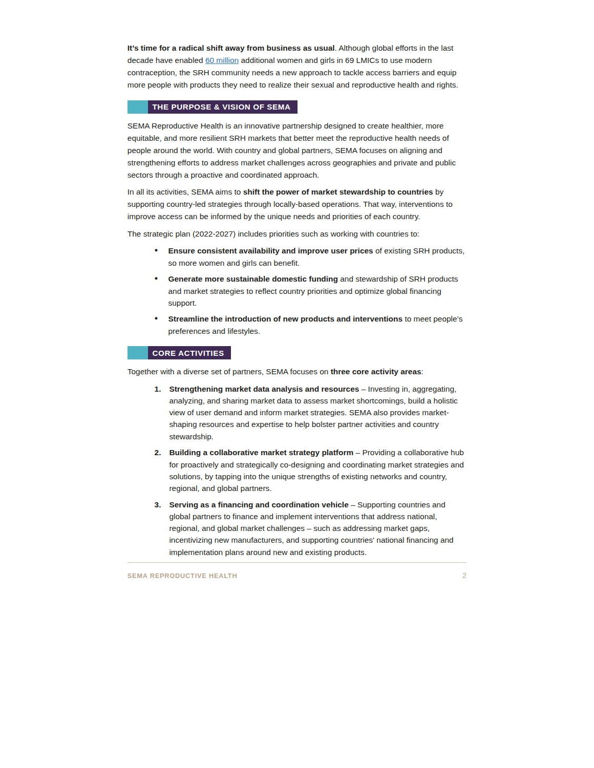It’s time for a radical shift away from business as usual. Although global efforts in the last decade have enabled 60 million additional women and girls in 69 LMICs to use modern contraception, the SRH community needs a new approach to tackle access barriers and equip more people with products they need to realize their sexual and reproductive health and rights.
THE PURPOSE & VISION OF SEMA
SEMA Reproductive Health is an innovative partnership designed to create healthier, more equitable, and more resilient SRH markets that better meet the reproductive health needs of people around the world. With country and global partners, SEMA focuses on aligning and strengthening efforts to address market challenges across geographies and private and public sectors through a proactive and coordinated approach.
In all its activities, SEMA aims to shift the power of market stewardship to countries by supporting country-led strategies through locally-based operations. That way, interventions to improve access can be informed by the unique needs and priorities of each country.
The strategic plan (2022-2027) includes priorities such as working with countries to:
Ensure consistent availability and improve user prices of existing SRH products, so more women and girls can benefit.
Generate more sustainable domestic funding and stewardship of SRH products and market strategies to reflect country priorities and optimize global financing support.
Streamline the introduction of new products and interventions to meet people’s preferences and lifestyles.
CORE ACTIVITIES
Together with a diverse set of partners, SEMA focuses on three core activity areas:
Strengthening market data analysis and resources – Investing in, aggregating, analyzing, and sharing market data to assess market shortcomings, build a holistic view of user demand and inform market strategies. SEMA also provides market-shaping resources and expertise to help bolster partner activities and country stewardship.
Building a collaborative market strategy platform – Providing a collaborative hub for proactively and strategically co-designing and coordinating market strategies and solutions, by tapping into the unique strengths of existing networks and country, regional, and global partners.
Serving as a financing and coordination vehicle – Supporting countries and global partners to finance and implement interventions that address national, regional, and global market challenges – such as addressing market gaps, incentivizing new manufacturers, and supporting countries' national financing and implementation plans around new and existing products.
SEMA REPRODUCTIVE HEALTH
2